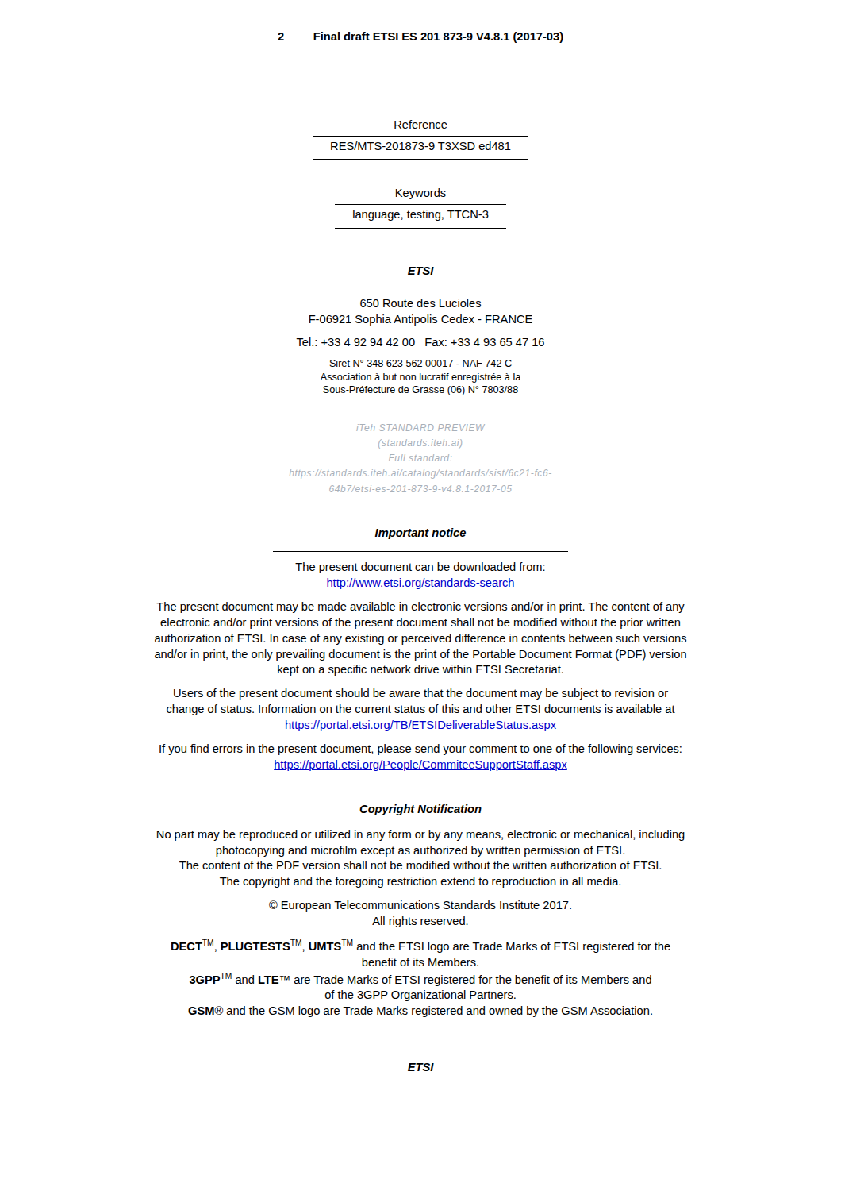2 Final draft ETSI ES 201 873-9 V4.8.1 (2017-03)
| Reference |
| RES/MTS-201873-9 T3XSD ed481 |
| Keywords |
| language, testing, TTCN-3 |
ETSI
650 Route des Lucioles
F-06921 Sophia Antipolis Cedex - FRANCE
Tel.: +33 4 92 94 42 00 Fax: +33 4 93 65 47 16
Siret N° 348 623 562 00017 - NAF 742 C
Association à but non lucratif enregistrée à la
Sous-Préfecture de Grasse (06) N° 7803/88
iTeh STANDARD PREVIEW
(standards.iteh.ai)
Full standard:
https://standards.iteh.ai/catalog/standards/sist/6c21-fc6-
64b7/etsi-es-201-873-9-v4.8.1-2017-05
Important notice
The present document can be downloaded from:
http://www.etsi.org/standards-search
The present document may be made available in electronic versions and/or in print. The content of any electronic and/or print versions of the present document shall not be modified without the prior written authorization of ETSI. In case of any existing or perceived difference in contents between such versions and/or in print, the only prevailing document is the print of the Portable Document Format (PDF) version kept on a specific network drive within ETSI Secretariat.
Users of the present document should be aware that the document may be subject to revision or change of status. Information on the current status of this and other ETSI documents is available at
https://portal.etsi.org/TB/ETSIDeliverableStatus.aspx
If you find errors in the present document, please send your comment to one of the following services:
https://portal.etsi.org/People/CommiteeSupportStaff.aspx
Copyright Notification
No part may be reproduced or utilized in any form or by any means, electronic or mechanical, including photocopying and microfilm except as authorized by written permission of ETSI.
The content of the PDF version shall not be modified without the written authorization of ETSI.
The copyright and the foregoing restriction extend to reproduction in all media.
© European Telecommunications Standards Institute 2017.
All rights reserved.
DECTTM, PLUGTESTSTM, UMTSTM and the ETSI logo are Trade Marks of ETSI registered for the benefit of its Members.
3GPPTM and LTE™ are Trade Marks of ETSI registered for the benefit of its Members and
of the 3GPP Organizational Partners.
GSM® and the GSM logo are Trade Marks registered and owned by the GSM Association.
ETSI